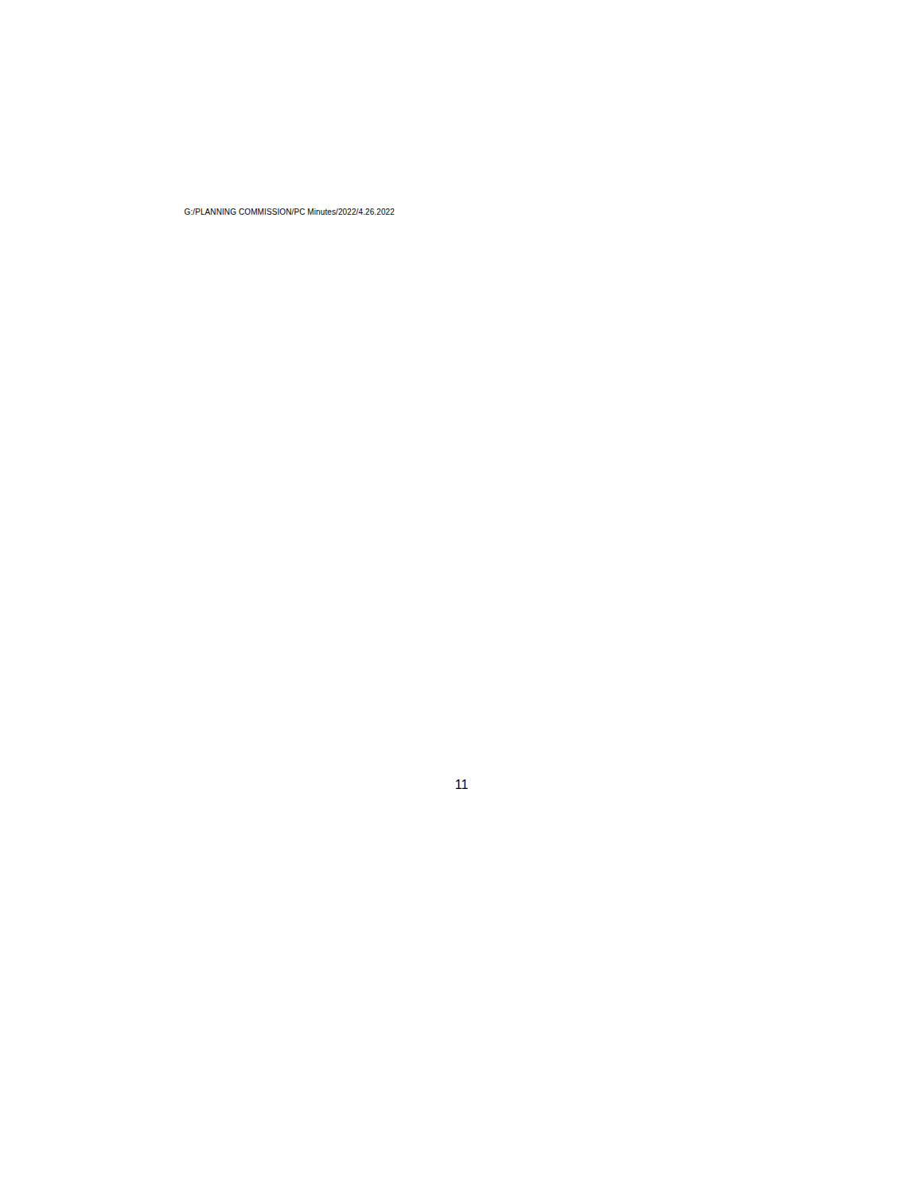G:/PLANNING COMMISSION/PC Minutes/2022/4.26.2022
11